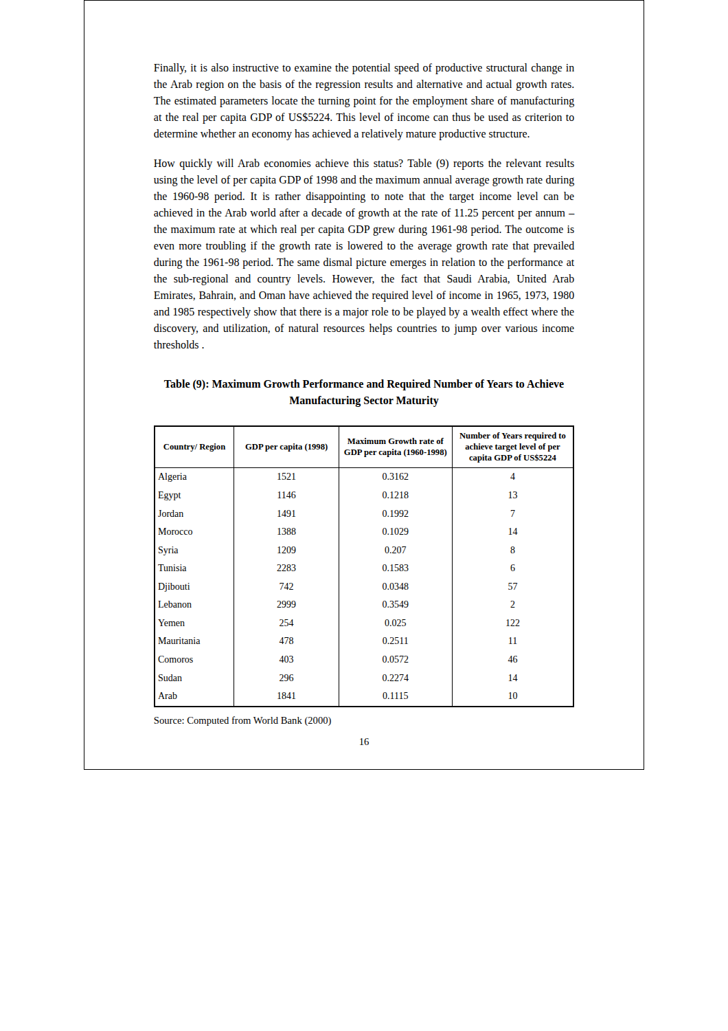Finally, it is also instructive to examine the potential speed of productive structural change in the Arab region on the basis of the regression results and alternative and actual growth rates. The estimated parameters locate the turning point for the employment share of manufacturing at the real per capita GDP of US$5224. This level of income can thus be used as criterion to determine whether an economy has achieved a relatively mature productive structure.
How quickly will Arab economies achieve this status? Table (9) reports the relevant results using the level of per capita GDP of 1998 and the maximum annual average growth rate during the 1960-98 period. It is rather disappointing to note that the target income level can be achieved in the Arab world after a decade of growth at the rate of 11.25 percent per annum – the maximum rate at which real per capita GDP grew during 1961-98 period. The outcome is even more troubling if the growth rate is lowered to the average growth rate that prevailed during the 1961-98 period. The same dismal picture emerges in relation to the performance at the sub-regional and country levels. However, the fact that Saudi Arabia, United Arab Emirates, Bahrain, and Oman have achieved the required level of income in 1965, 1973, 1980 and 1985 respectively show that there is a major role to be played by a wealth effect where the discovery, and utilization, of natural resources helps countries to jump over various income thresholds .
Table (9): Maximum Growth Performance and Required Number of Years to Achieve
Manufacturing Sector Maturity
| Country/ Region | GDP per capita (1998) | Maximum Growth rate of GDP per capita (1960-1998) | Number of Years required to achieve target level of per capita GDP of US$5224 |
| --- | --- | --- | --- |
| Algeria | 1521 | 0.3162 | 4 |
| Egypt | 1146 | 0.1218 | 13 |
| Jordan | 1491 | 0.1992 | 7 |
| Morocco | 1388 | 0.1029 | 14 |
| Syria | 1209 | 0.207 | 8 |
| Tunisia | 2283 | 0.1583 | 6 |
| Djibouti | 742 | 0.0348 | 57 |
| Lebanon | 2999 | 0.3549 | 2 |
| Yemen | 254 | 0.025 | 122 |
| Mauritania | 478 | 0.2511 | 11 |
| Comoros | 403 | 0.0572 | 46 |
| Sudan | 296 | 0.2274 | 14 |
| Arab | 1841 | 0.1115 | 10 |
Source: Computed from World Bank (2000)
16